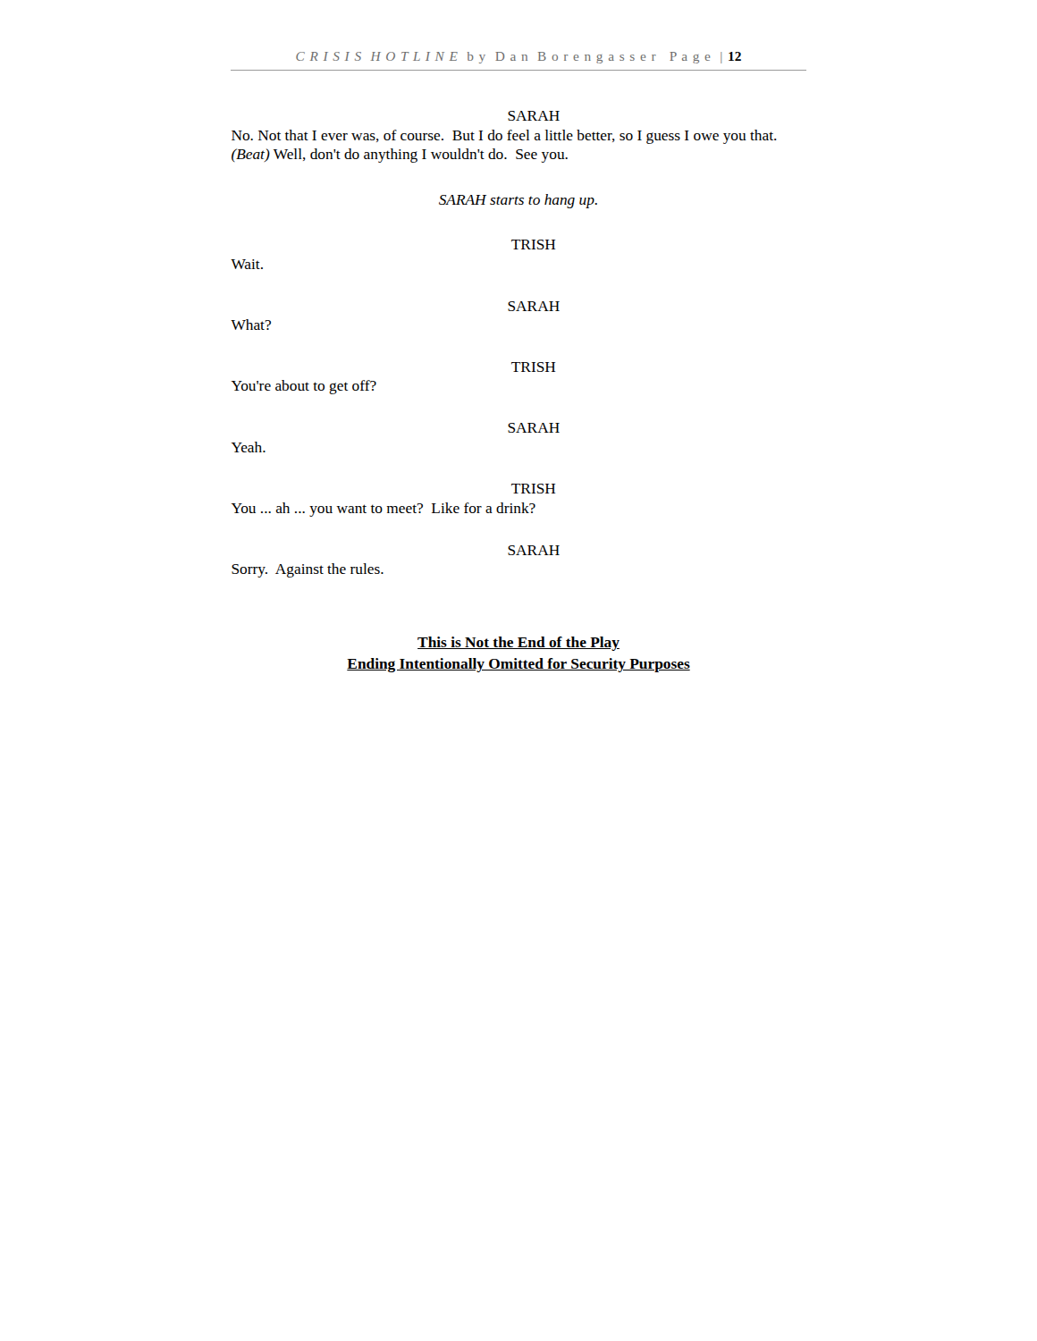C R I S I S H O T L I N E b y D a n B o r e n g a s s e r P a g e | 12
SARAH
No. Not that I ever was, of course. But I do feel a little better, so I guess I owe you that. (Beat) Well, don't do anything I wouldn't do. See you.
SARAH starts to hang up.
TRISH
Wait.
SARAH
What?
TRISH
You're about to get off?
SARAH
Yeah.
TRISH
You ... ah ... you want to meet? Like for a drink?
SARAH
Sorry. Against the rules.
This is Not the End of the Play
Ending Intentionally Omitted for Security Purposes